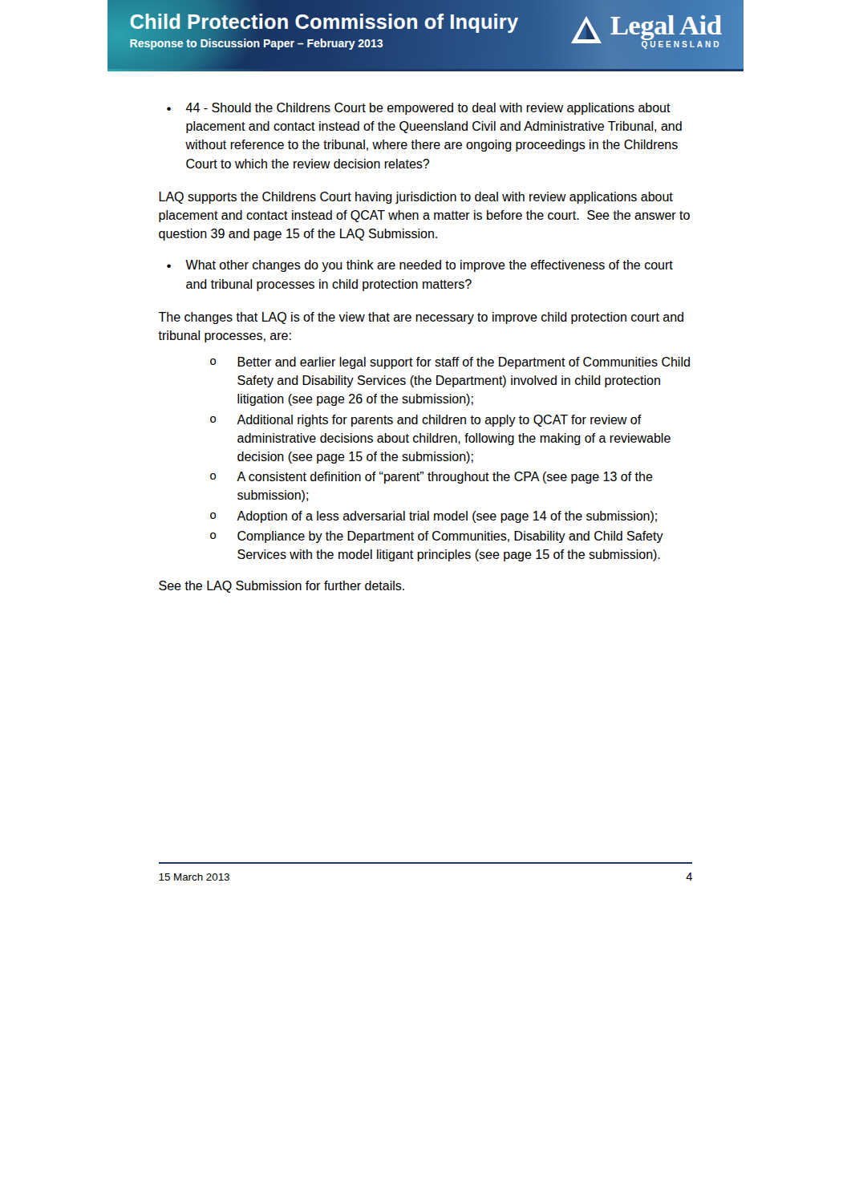Child Protection Commission of Inquiry
Response to Discussion Paper – February 2013
Legal Aid
QUEENSLAND
44 - Should the Childrens Court be empowered to deal with review applications about placement and contact instead of the Queensland Civil and Administrative Tribunal, and without reference to the tribunal, where there are ongoing proceedings in the Childrens Court to which the review decision relates?
LAQ supports the Childrens Court having jurisdiction to deal with review applications about placement and contact instead of QCAT when a matter is before the court. See the answer to question 39 and page 15 of the LAQ Submission.
What other changes do you think are needed to improve the effectiveness of the court and tribunal processes in child protection matters?
The changes that LAQ is of the view that are necessary to improve child protection court and tribunal processes, are:
Better and earlier legal support for staff of the Department of Communities Child Safety and Disability Services (the Department) involved in child protection litigation (see page 26 of the submission);
Additional rights for parents and children to apply to QCAT for review of administrative decisions about children, following the making of a reviewable decision (see page 15 of the submission);
A consistent definition of “parent” throughout the CPA (see page 13 of the submission);
Adoption of a less adversarial trial model (see page 14 of the submission);
Compliance by the Department of Communities, Disability and Child Safety Services with the model litigant principles (see page 15 of the submission).
See the LAQ Submission for further details.
15 March 2013 4